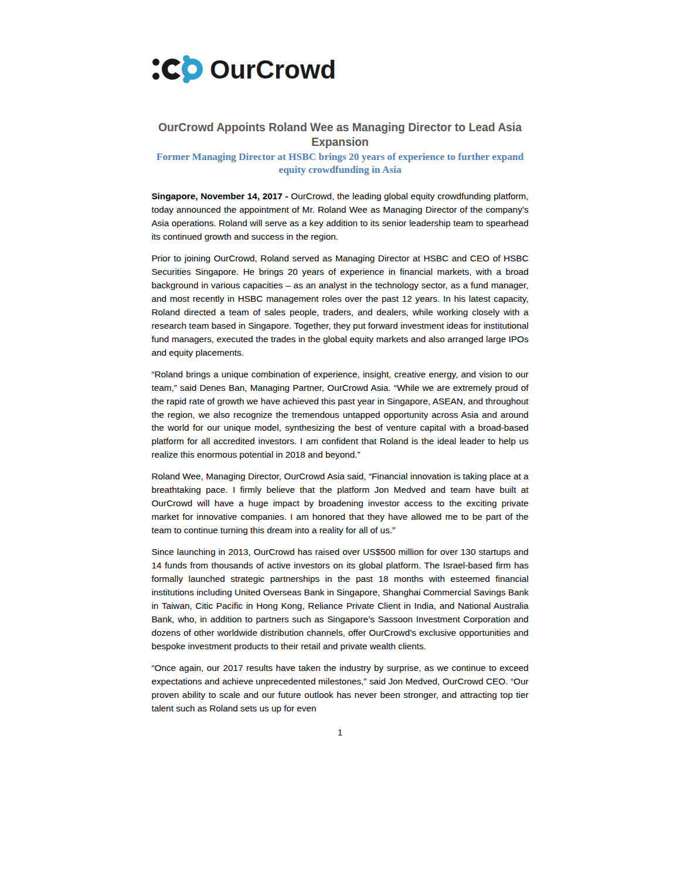OurCrowd
OurCrowd Appoints Roland Wee as Managing Director to Lead Asia Expansion
Former Managing Director at HSBC brings 20 years of experience to further expand equity crowdfunding in Asia
Singapore, November 14, 2017 - OurCrowd, the leading global equity crowdfunding platform, today announced the appointment of Mr. Roland Wee as Managing Director of the company’s Asia operations. Roland will serve as a key addition to its senior leadership team to spearhead its continued growth and success in the region.
Prior to joining OurCrowd, Roland served as Managing Director at HSBC and CEO of HSBC Securities Singapore. He brings 20 years of experience in financial markets, with a broad background in various capacities – as an analyst in the technology sector, as a fund manager, and most recently in HSBC management roles over the past 12 years. In his latest capacity, Roland directed a team of sales people, traders, and dealers, while working closely with a research team based in Singapore. Together, they put forward investment ideas for institutional fund managers, executed the trades in the global equity markets and also arranged large IPOs and equity placements.
“Roland brings a unique combination of experience, insight, creative energy, and vision to our team,” said Denes Ban, Managing Partner, OurCrowd Asia. “While we are extremely proud of the rapid rate of growth we have achieved this past year in Singapore, ASEAN, and throughout the region, we also recognize the tremendous untapped opportunity across Asia and around the world for our unique model, synthesizing the best of venture capital with a broad-based platform for all accredited investors. I am confident that Roland is the ideal leader to help us realize this enormous potential in 2018 and beyond.”
Roland Wee, Managing Director, OurCrowd Asia said, “Financial innovation is taking place at a breathtaking pace. I firmly believe that the platform Jon Medved and team have built at OurCrowd will have a huge impact by broadening investor access to the exciting private market for innovative companies. I am honored that they have allowed me to be part of the team to continue turning this dream into a reality for all of us.”
Since launching in 2013, OurCrowd has raised over US$500 million for over 130 startups and 14 funds from thousands of active investors on its global platform. The Israel-based firm has formally launched strategic partnerships in the past 18 months with esteemed financial institutions including United Overseas Bank in Singapore, Shanghai Commercial Savings Bank in Taiwan, Citic Pacific in Hong Kong, Reliance Private Client in India, and National Australia Bank, who, in addition to partners such as Singapore’s Sassoon Investment Corporation and dozens of other worldwide distribution channels, offer OurCrowd’s exclusive opportunities and bespoke investment products to their retail and private wealth clients.
“Once again, our 2017 results have taken the industry by surprise, as we continue to exceed expectations and achieve unprecedented milestones,” said Jon Medved, OurCrowd CEO. “Our proven ability to scale and our future outlook has never been stronger, and attracting top tier talent such as Roland sets us up for even
1